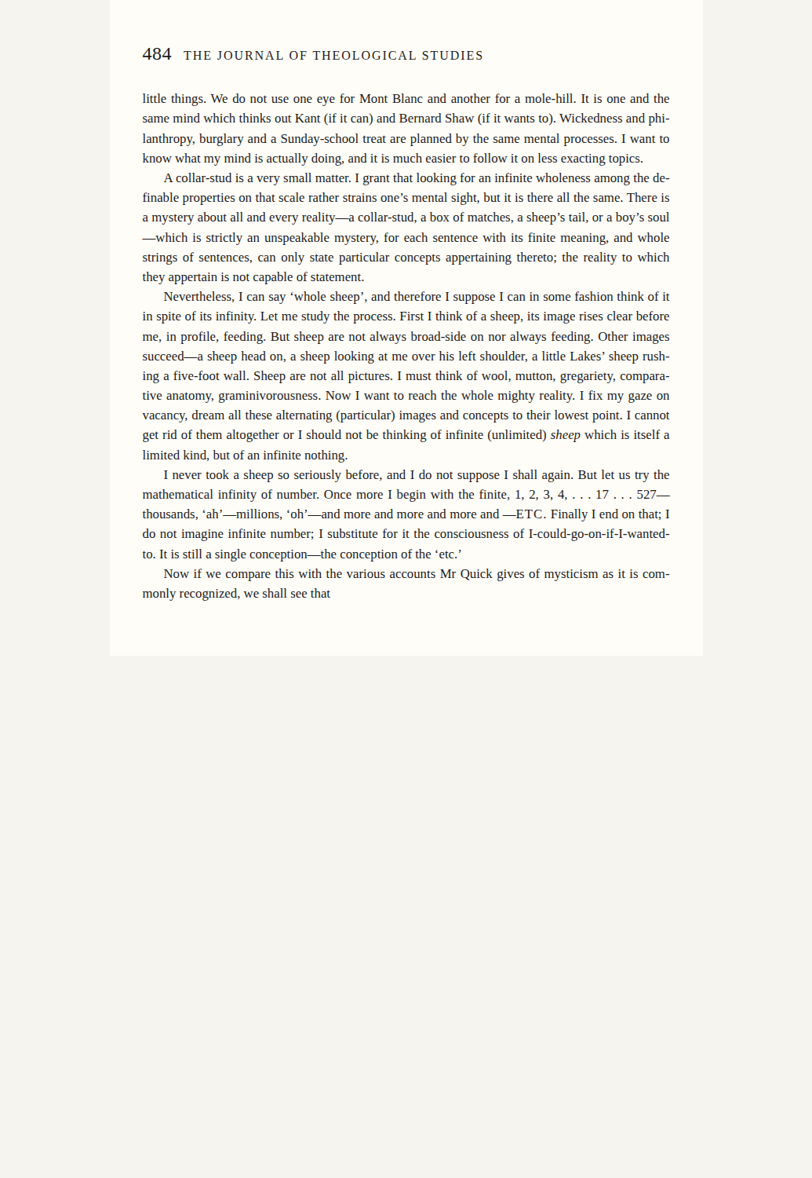484
The Journal of Theological Studies
little things. We do not use one eye for Mont Blanc and another for a mole-hill. It is one and the same mind which thinks out Kant (if it can) and Bernard Shaw (if it wants to). Wickedness and philanthropy, burglary and a Sunday-school treat are planned by the same mental processes. I want to know what my mind is actually doing, and it is much easier to follow it on less exacting topics.
A collar-stud is a very small matter. I grant that looking for an infinite wholeness among the definable properties on that scale rather strains one’s mental sight, but it is there all the same. There is a mystery about all and every reality—a collar-stud, a box of matches, a sheep’s tail, or a boy’s soul—which is strictly an unspeakable mystery, for each sentence with its finite meaning, and whole strings of sentences, can only state particular concepts appertaining thereto; the reality to which they appertain is not capable of statement.
Nevertheless, I can say ‘whole sheep’, and therefore I suppose I can in some fashion think of it in spite of its infinity. Let me study the process. First I think of a sheep, its image rises clear before me, in profile, feeding. But sheep are not always broad-side on nor always feeding. Other images succeed—a sheep head on, a sheep looking at me over his left shoulder, a little Lakes’ sheep rushing a five-foot wall. Sheep are not all pictures. I must think of wool, mutton, gregariety, comparative anatomy, graminivorousness. Now I want to reach the whole mighty reality. I fix my gaze on vacancy, dream all these alternating (particular) images and concepts to their lowest point. I cannot get rid of them altogether or I should not be thinking of infinite (unlimited) sheep which is itself a limited kind, but of an infinite nothing.
I never took a sheep so seriously before, and I do not suppose I shall again. But let us try the mathematical infinity of number. Once more I begin with the finite, 1, 2, 3, 4, . . . 17 . . . 527—thousands, ‘ah’—millions, ‘oh’—and more and more and more and —ETC. Finally I end on that; I do not imagine infinite number; I substitute for it the consciousness of I-could-go-on-if-I-wanted-to. It is still a single conception—the conception of the ‘etc.’
Now if we compare this with the various accounts Mr Quick gives of mysticism as it is commonly recognized, we shall see that